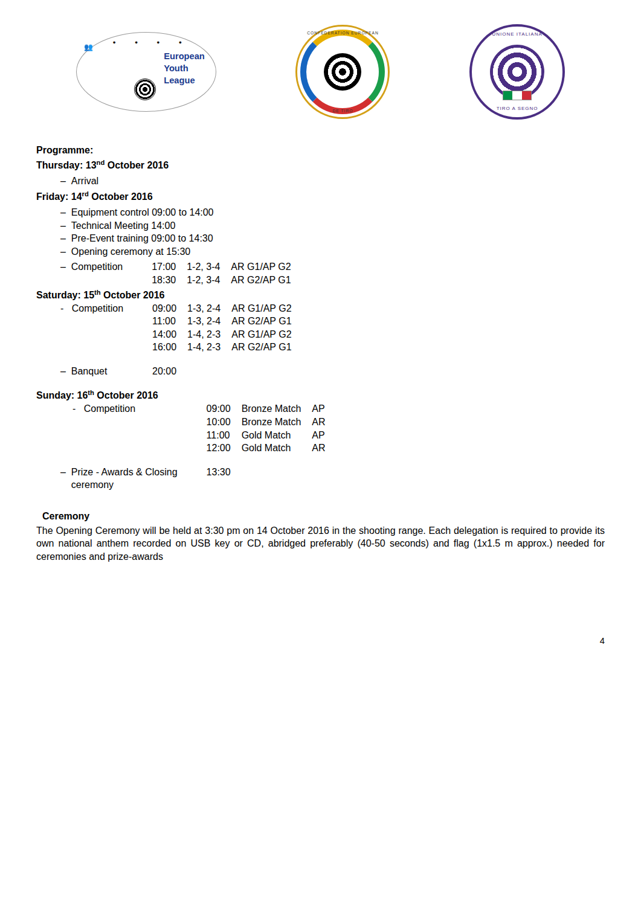• • • •
👥
European Youth League
CONFEDERATION EUROPEAN
DE TIRO
UNIONE ITALIANA
TIRO A SEGNO
Programme:
Thursday: 13nd October 2016
Arrival
Friday: 14rd October 2016
Equipment control 09:00 to 14:00
Technical Meeting 14:00
Pre-Event training 09:00 to 14:30
Opening ceremony at 15:30
| Competition | 17:00 | 1-2, 3-4 | AR G1/AP G2 |
| | 18:30 | 1-2, 3-4 | AR G2/AP G1 |
Saturday: 15th October 2016
| Competition | 09:00 | 1-3, 2-4 | AR G1/AP G2 |
| | 11:00 | 1-3, 2-4 | AR G2/AP G1 |
| | 14:00 | 1-4, 2-3 | AR G1/AP G2 |
| | 16:00 | 1-4, 2-3 | AR G2/AP G1 |
| Banquet | 20:00 | | |
Sunday: 16th October 2016
| Competition | 09:00 | Bronze Match | AP |
| | 10:00 | Bronze Match | AR |
| | 11:00 | Gold Match | AP |
| | 12:00 | Gold Match | AR |
| Prize - Awards & Closing ceremony | 13:30 | | |
Ceremony
The Opening Ceremony will be held at 3:30 pm on 14 October 2016 in the shooting range. Each delegation is required to provide its own national anthem recorded on USB key or CD, abridged preferably (40-50 seconds) and flag (1x1.5 m approx.) needed for ceremonies and prize-awards
4